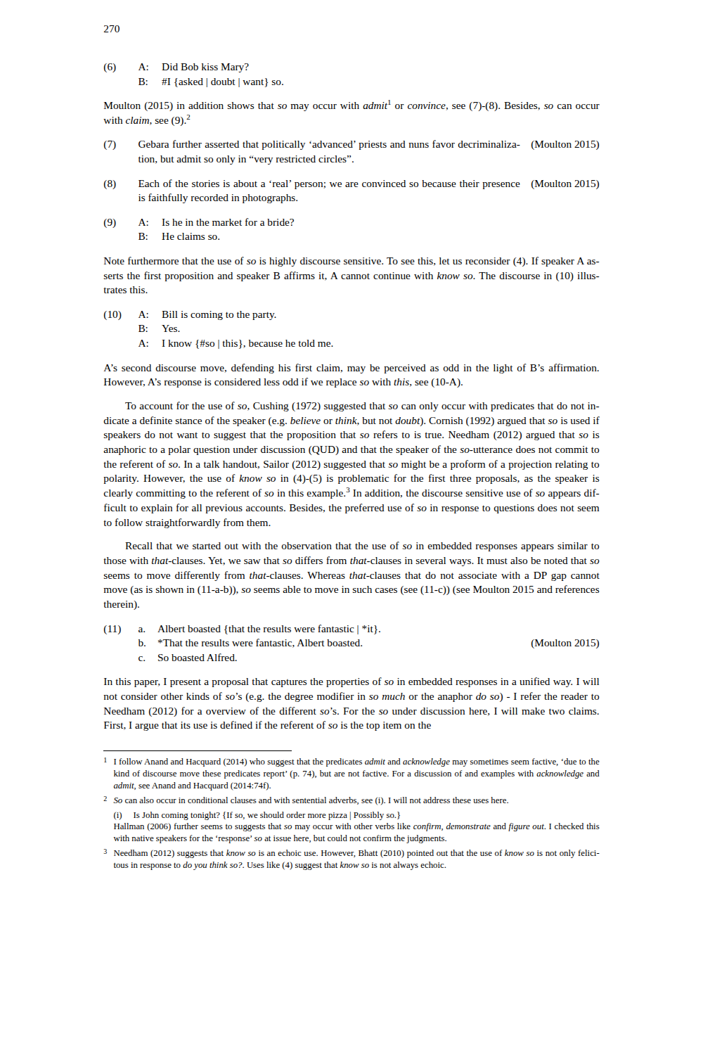270
(6)
A:
Did Bob kiss Mary?
B:
#I {asked | doubt | want} so.
Moulton (2015) in addition shows that so may occur with admit1 or convince, see (7)-(8). Besides, so can occur with claim, see (9).2
(7)
(Moulton 2015) Gebara further asserted that politically ‘advanced’ priests and nuns favor decriminalization, but admit so only in “very restricted circles”.
(8)
(Moulton 2015) Each of the stories is about a ‘real’ person; we are convinced so because their presence is faithfully recorded in photographs.
(9)
A:
Is he in the market for a bride?
B:
He claims so.
Note furthermore that the use of so is highly discourse sensitive. To see this, let us reconsider (4). If speaker A asserts the first proposition and speaker B affirms it, A cannot continue with know so. The discourse in (10) illustrates this.
(10)
A:
Bill is coming to the party.
B:
Yes.
A:
I know {#so | this}, because he told me.
A’s second discourse move, defending his first claim, may be perceived as odd in the light of B’s affirmation. However, A’s response is considered less odd if we replace so with this, see (10-A).
To account for the use of so, Cushing (1972) suggested that so can only occur with predicates that do not indicate a definite stance of the speaker (e.g. believe or think, but not doubt). Cornish (1992) argued that so is used if speakers do not want to suggest that the proposition that so refers to is true. Needham (2012) argued that so is anaphoric to a polar question under discussion (QUD) and that the speaker of the so-utterance does not commit to the referent of so. In a talk handout, Sailor (2012) suggested that so might be a proform of a projection relating to polarity. However, the use of know so in (4)-(5) is problematic for the first three proposals, as the speaker is clearly committing to the referent of so in this example.3 In addition, the discourse sensitive use of so appears difficult to explain for all previous accounts. Besides, the preferred use of so in response to questions does not seem to follow straightforwardly from them.
Recall that we started out with the observation that the use of so in embedded responses appears similar to those with that-clauses. Yet, we saw that so differs from that-clauses in several ways. It must also be noted that so seems to move differently from that-clauses. Whereas that-clauses that do not associate with a DP gap cannot move (as is shown in (11-a-b)), so seems able to move in such cases (see (11-c)) (see Moulton 2015 and references therein).
(11)
a.
Albert boasted {that the results were fantastic | *it}.
b.
(Moulton 2015)*That the results were fantastic, Albert boasted.
c.
So boasted Alfred.
In this paper, I present a proposal that captures the properties of so in embedded responses in a unified way. I will not consider other kinds of so’s (e.g. the degree modifier in so much or the anaphor do so) - I refer the reader to Needham (2012) for a overview of the different so’s. For the so under discussion here, I will make two claims. First, I argue that its use is defined if the referent of so is the top item on the
1 I follow Anand and Hacquard (2014) who suggest that the predicates admit and acknowledge may sometimes seem factive, ‘due to the kind of discourse move these predicates report’ (p. 74), but are not factive. For a discussion of and examples with acknowledge and admit, see Anand and Hacquard (2014:74f).
2 So can also occur in conditional clauses and with sentential adverbs, see (i). I will not address these uses here.
(i)
Is John coming tonight? {If so, we should order more pizza | Possibly so.}
Hallman (2006) further seems to suggests that so may occur with other verbs like confirm, demonstrate and figure out. I checked this with native speakers for the ‘response’ so at issue here, but could not confirm the judgments.
3 Needham (2012) suggests that know so is an echoic use. However, Bhatt (2010) pointed out that the use of know so is not only felicitous in response to do you think so?. Uses like (4) suggest that know so is not always echoic.